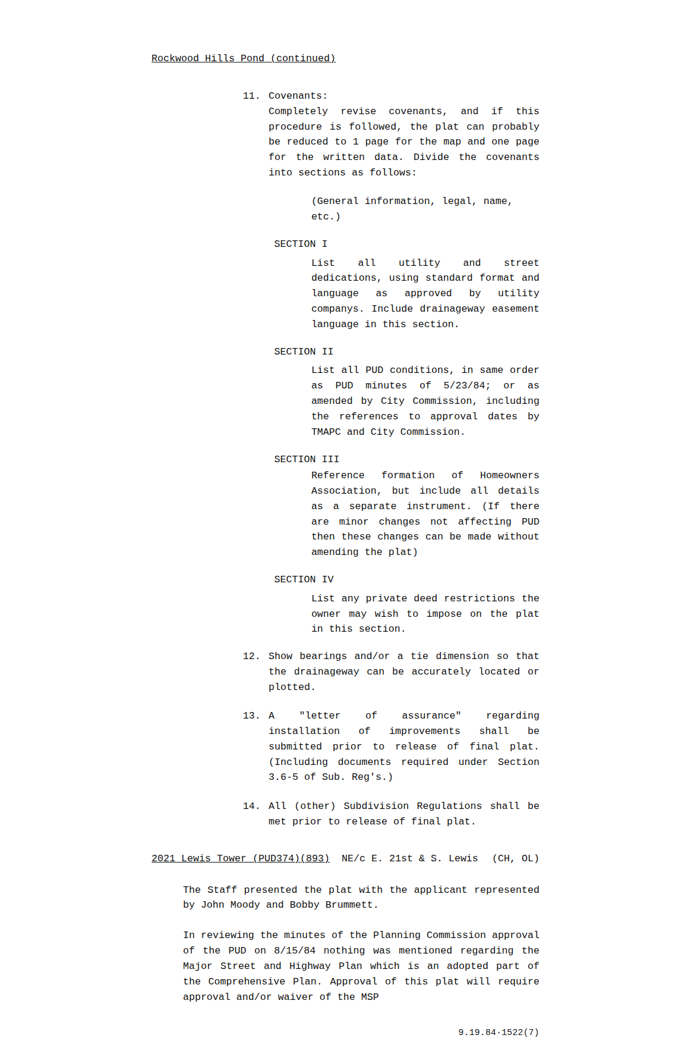Rockwood Hills Pond (continued)
11.
Covenants:
Completely revise covenants, and if this procedure is followed, the plat can probably be reduced to 1 page for the map and one page for the written data. Divide the covenants into sections as follows:
(General information, legal, name, etc.)
SECTION I
List all utility and street dedications, using standard format and language as approved by utility companys. Include drainageway easement language in this section.
SECTION II
List all PUD conditions, in same order as PUD minutes of 5/23/84; or as amended by City Commission, including the references to approval dates by TMAPC and City Commission.
SECTION III
Reference formation of Homeowners Association, but include all details as a separate instrument. (If there are minor changes not affecting PUD then these changes can be made without amending the plat)
SECTION IV
List any private deed restrictions the owner may wish to impose on the plat in this section.
12.
Show bearings and/or a tie dimension so that the drainageway can be accurately located or plotted.
13.
A "letter of assurance" regarding installation of improvements shall be submitted prior to release of final plat. (Including documents required under Section 3.6-5 of Sub. Reg's.)
14.
All (other) Subdivision Regulations shall be met prior to release of final plat.
2021 Lewis Tower (PUD374)(893) NE/c E. 21st & S. Lewis (CH, OL)
The Staff presented the plat with the applicant represented by John Moody and Bobby Brummett.
In reviewing the minutes of the Planning Commission approval of the PUD on 8/15/84 nothing was mentioned regarding the Major Street and Highway Plan which is an adopted part of the Comprehensive Plan. Approval of this plat will require approval and/or waiver of the MSP
9.19.84·1522(7)